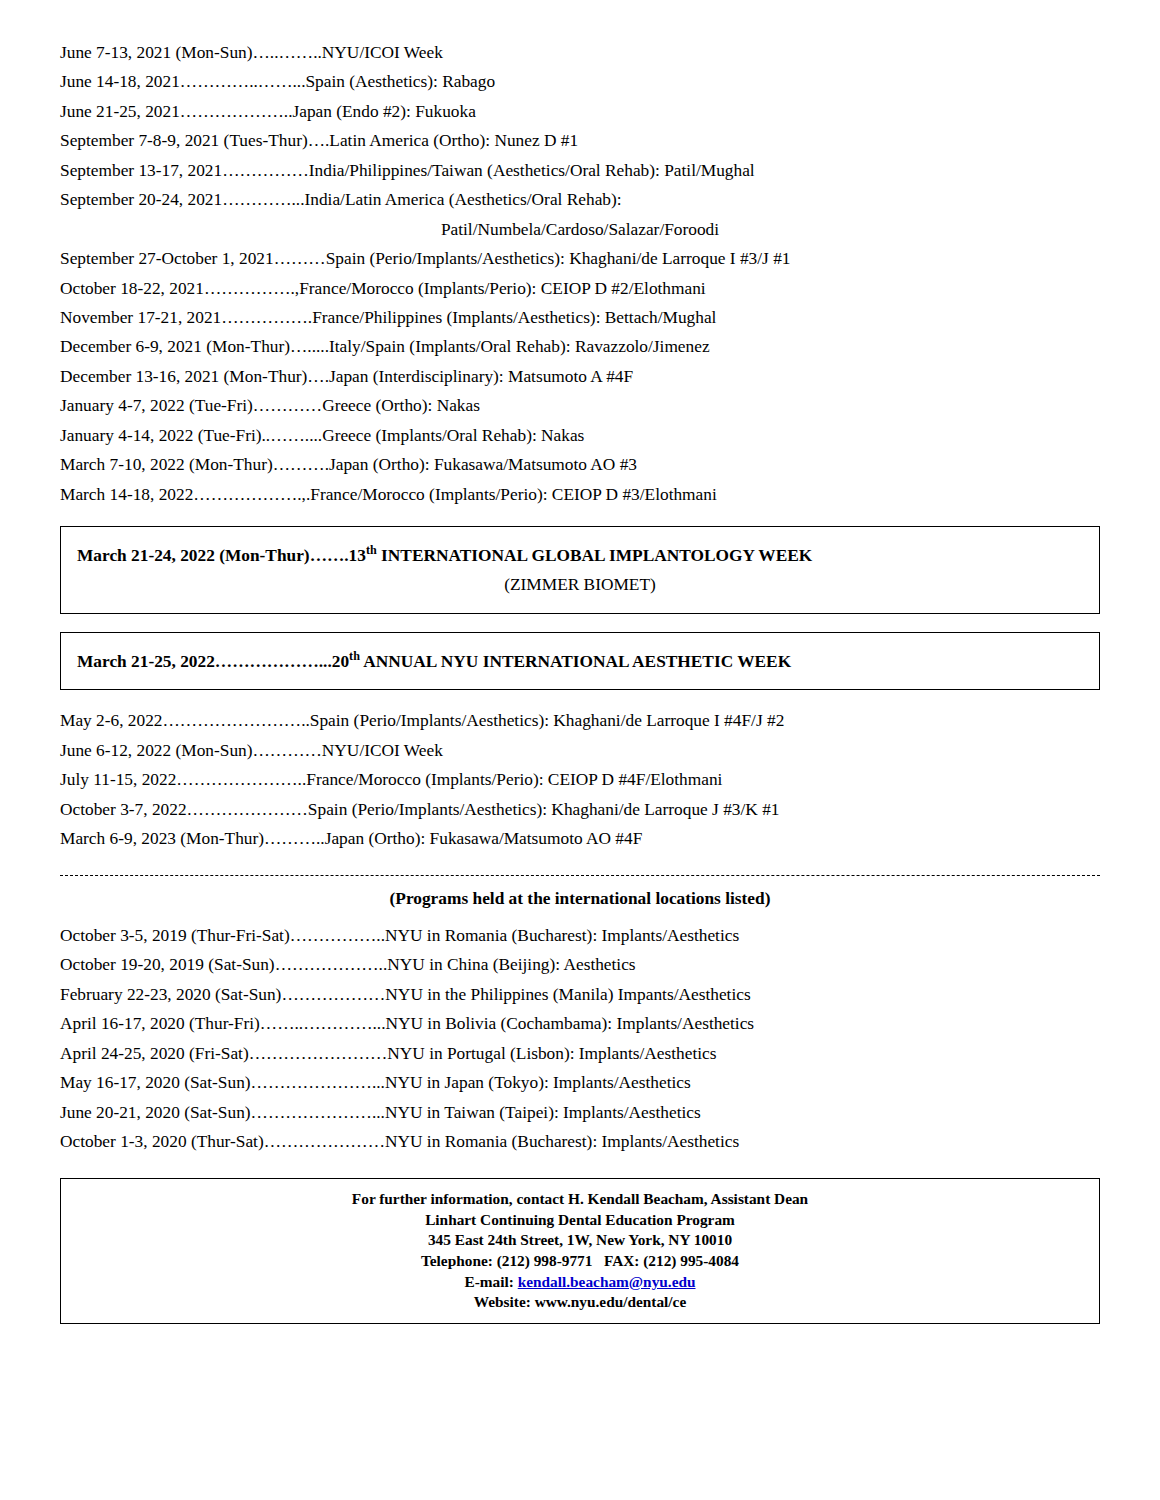June 7-13, 2021 (Mon-Sun)…..……..NYU/ICOI Week
June 14-18, 2021…………..……...Spain (Aesthetics): Rabago
June 21-25, 2021………………..Japan (Endo #2): Fukuoka
September 7-8-9, 2021 (Tues-Thur)….Latin America (Ortho): Nunez D #1
September 13-17, 2021……………India/Philippines/Taiwan (Aesthetics/Oral Rehab): Patil/Mughal
September 20-24, 2021…………...India/Latin America (Aesthetics/Oral Rehab):
Patil/Numbela/Cardoso/Salazar/Foroodi
September 27-October 1, 2021………Spain (Perio/Implants/Aesthetics): Khaghani/de Larroque I #3/J #1
October 18-22, 2021…………….,France/Morocco (Implants/Perio): CEIOP D #2/Elothmani
November 17-21, 2021…………….France/Philippines (Implants/Aesthetics): Bettach/Mughal
December 6-9, 2021 (Mon-Thur)….....Italy/Spain (Implants/Oral Rehab): Ravazzolo/Jimenez
December 13-16, 2021 (Mon-Thur)….Japan (Interdisciplinary): Matsumoto A #4F
January 4-7, 2022 (Tue-Fri)…………Greece (Ortho): Nakas
January 4-14, 2022 (Tue-Fri)..……....Greece (Implants/Oral Rehab): Nakas
March 7-10, 2022 (Mon-Thur)……….Japan (Ortho): Fukasawa/Matsumoto AO #3
March 14-18, 2022……………….,.France/Morocco (Implants/Perio): CEIOP D #3/Elothmani
March 21-24, 2022 (Mon-Thur)…….13th INTERNATIONAL GLOBAL IMPLANTOLOGY WEEK
(ZIMMER BIOMET)
March 21-25, 2022………………...20th ANNUAL NYU INTERNATIONAL AESTHETIC WEEK
May 2-6, 2022……………………..Spain (Perio/Implants/Aesthetics): Khaghani/de Larroque I #4F/J #2
June 6-12, 2022 (Mon-Sun)…………NYU/ICOI Week
July 11-15, 2022…………………..France/Morocco (Implants/Perio): CEIOP D #4F/Elothmani
October 3-7, 2022…………………Spain (Perio/Implants/Aesthetics): Khaghani/de Larroque J #3/K #1
March 6-9, 2023 (Mon-Thur)………..Japan (Ortho): Fukasawa/Matsumoto AO #4F
(Programs held at the international locations listed)
October 3-5, 2019 (Thur-Fri-Sat)……………..NYU in Romania (Bucharest): Implants/Aesthetics
October 19-20, 2019 (Sat-Sun)………………..NYU in China (Beijing): Aesthetics
February 22-23, 2020 (Sat-Sun)………………NYU in the Philippines (Manila) Impants/Aesthetics
April 16-17, 2020 (Thur-Fri)……..…………...NYU in Bolivia (Cochambama): Implants/Aesthetics
April 24-25, 2020 (Fri-Sat)……………………NYU in Portugal (Lisbon): Implants/Aesthetics
May 16-17, 2020 (Sat-Sun)…………………...NYU in Japan (Tokyo): Implants/Aesthetics
June 20-21, 2020 (Sat-Sun)…………………...NYU in Taiwan (Taipei): Implants/Aesthetics
October 1-3, 2020 (Thur-Sat)…………………NYU in Romania (Bucharest): Implants/Aesthetics
For further information, contact H. Kendall Beacham, Assistant Dean
Linhart Continuing Dental Education Program
345 East 24th Street, 1W, New York, NY 10010
Telephone: (212) 998-9771 FAX: (212) 995-4084
E-mail: kendall.beacham@nyu.edu
Website: www.nyu.edu/dental/ce